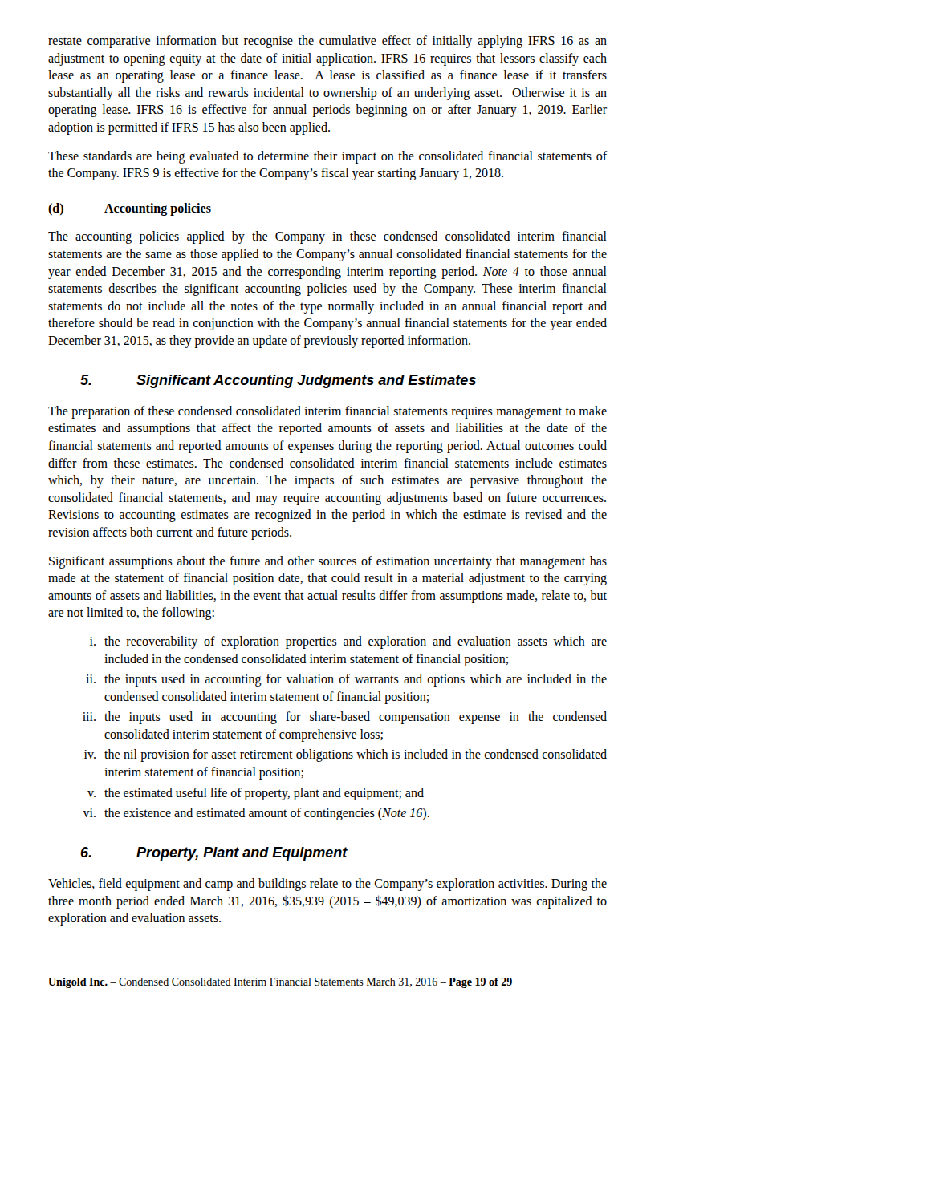restate comparative information but recognise the cumulative effect of initially applying IFRS 16 as an adjustment to opening equity at the date of initial application. IFRS 16 requires that lessors classify each lease as an operating lease or a finance lease. A lease is classified as a finance lease if it transfers substantially all the risks and rewards incidental to ownership of an underlying asset. Otherwise it is an operating lease. IFRS 16 is effective for annual periods beginning on or after January 1, 2019. Earlier adoption is permitted if IFRS 15 has also been applied.
These standards are being evaluated to determine their impact on the consolidated financial statements of the Company. IFRS 9 is effective for the Company’s fiscal year starting January 1, 2018.
(d) Accounting policies
The accounting policies applied by the Company in these condensed consolidated interim financial statements are the same as those applied to the Company’s annual consolidated financial statements for the year ended December 31, 2015 and the corresponding interim reporting period. Note 4 to those annual statements describes the significant accounting policies used by the Company. These interim financial statements do not include all the notes of the type normally included in an annual financial report and therefore should be read in conjunction with the Company’s annual financial statements for the year ended December 31, 2015, as they provide an update of previously reported information.
5. Significant Accounting Judgments and Estimates
The preparation of these condensed consolidated interim financial statements requires management to make estimates and assumptions that affect the reported amounts of assets and liabilities at the date of the financial statements and reported amounts of expenses during the reporting period. Actual outcomes could differ from these estimates. The condensed consolidated interim financial statements include estimates which, by their nature, are uncertain. The impacts of such estimates are pervasive throughout the consolidated financial statements, and may require accounting adjustments based on future occurrences. Revisions to accounting estimates are recognized in the period in which the estimate is revised and the revision affects both current and future periods.
Significant assumptions about the future and other sources of estimation uncertainty that management has made at the statement of financial position date, that could result in a material adjustment to the carrying amounts of assets and liabilities, in the event that actual results differ from assumptions made, relate to, but are not limited to, the following:
the recoverability of exploration properties and exploration and evaluation assets which are included in the condensed consolidated interim statement of financial position;
the inputs used in accounting for valuation of warrants and options which are included in the condensed consolidated interim statement of financial position;
the inputs used in accounting for share-based compensation expense in the condensed consolidated interim statement of comprehensive loss;
the nil provision for asset retirement obligations which is included in the condensed consolidated interim statement of financial position;
the estimated useful life of property, plant and equipment; and
the existence and estimated amount of contingencies (Note 16).
6. Property, Plant and Equipment
Vehicles, field equipment and camp and buildings relate to the Company’s exploration activities. During the three month period ended March 31, 2016, $35,939 (2015 – $49,039) of amortization was capitalized to exploration and evaluation assets.
Unigold Inc. – Condensed Consolidated Interim Financial Statements March 31, 2016 – Page 19 of 29